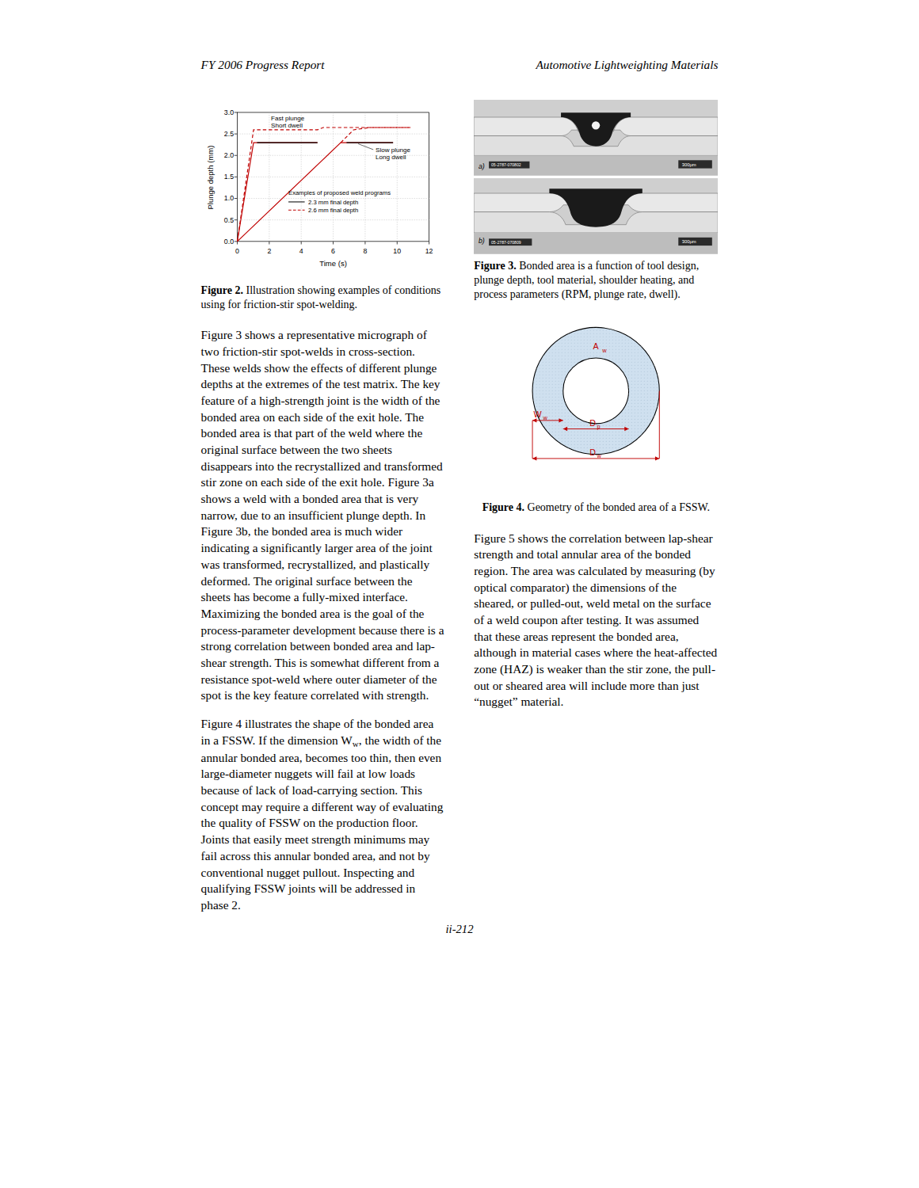FY 2006 Progress Report Automotive Lightweighting Materials
3.0 2.5 2.0 1.5 1.0 0.5 0.0 0 2 4 6 8 10 12 Time (s) Plunge depth (mm) Fast plunge Short dwell Slow plunge Long dwell Examples of proposed weld programs 2.3 mm final depth 2.6 mm final depth
Figure 2. Illustration showing examples of conditions using for friction-stir spot-welding.
Figure 3 shows a representative micrograph of two friction-stir spot-welds in cross-section. These welds show the effects of different plunge depths at the extremes of the test matrix. The key feature of a high-strength joint is the width of the bonded area on each side of the exit hole. The bonded area is that part of the weld where the original surface between the two sheets disappears into the recrystallized and transformed stir zone on each side of the exit hole. Figure 3a shows a weld with a bonded area that is very narrow, due to an insufficient plunge depth. In Figure 3b, the bonded area is much wider indicating a significantly larger area of the joint was transformed, recrystallized, and plastically deformed. The original surface between the sheets has become a fully-mixed interface. Maximizing the bonded area is the goal of the process-parameter development because there is a strong correlation between bonded area and lap-shear strength. This is somewhat different from a resistance spot-weld where outer diameter of the spot is the key feature correlated with strength.
Figure 4 illustrates the shape of the bonded area in a FSSW. If the dimension Ww, the width of the annular bonded area, becomes too thin, then even large-diameter nuggets will fail at low loads because of lack of load-carrying section. This concept may require a different way of evaluating the quality of FSSW on the production floor. Joints that easily meet strength minimums may fail across this annular bonded area, and not by conventional nugget pullout. Inspecting and qualifying FSSW joints will be addressed in phase 2.
a) 05-2787-070802 300µm
b) 05-2787-070809 300µm
Figure 3. Bonded area is a function of tool design, plunge depth, tool material, shoulder heating, and process parameters (RPM, plunge rate, dwell).
A w W w D p D w
Figure 4. Geometry of the bonded area of a FSSW.
Figure 5 shows the correlation between lap-shear strength and total annular area of the bonded region. The area was calculated by measuring (by optical comparator) the dimensions of the sheared, or pulled-out, weld metal on the surface of a weld coupon after testing. It was assumed that these areas represent the bonded area, although in material cases where the heat-affected zone (HAZ) is weaker than the stir zone, the pull-out or sheared area will include more than just “nugget” material.
ii-212